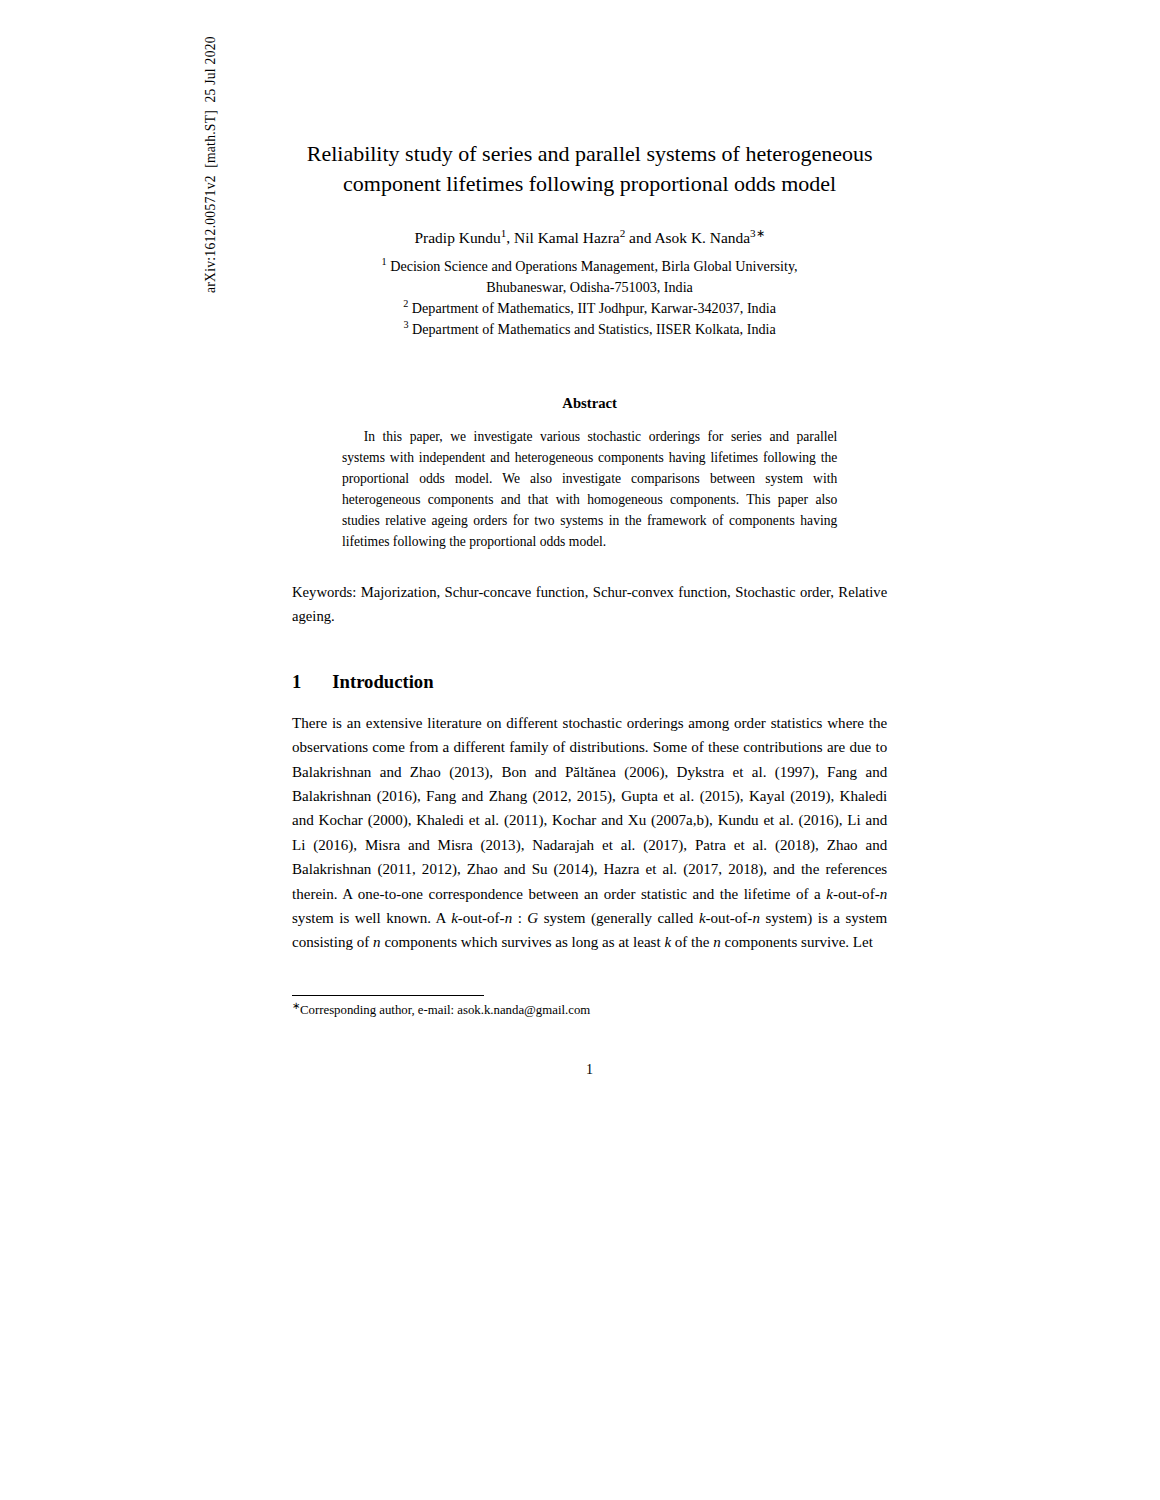arXiv:1612.00571v2 [math.ST] 25 Jul 2020
Reliability study of series and parallel systems of heterogeneous
component lifetimes following proportional odds model
Pradip Kundu1, Nil Kamal Hazra2 and Asok K. Nanda3∗
1 Decision Science and Operations Management, Birla Global University,
Bhubaneswar, Odisha-751003, India
2 Department of Mathematics, IIT Jodhpur, Karwar-342037, India
3 Department of Mathematics and Statistics, IISER Kolkata, India
Abstract
In this paper, we investigate various stochastic orderings for series and parallel systems with independent and heterogeneous components having lifetimes following the proportional odds model. We also investigate comparisons between system with heterogeneous components and that with homogeneous components. This paper also studies relative ageing orders for two systems in the framework of components having lifetimes following the proportional odds model.
Keywords: Majorization, Schur-concave function, Schur-convex function, Stochastic order, Relative ageing.
1 Introduction
There is an extensive literature on different stochastic orderings among order statistics where the observations come from a different family of distributions. Some of these contributions are due to Balakrishnan and Zhao (2013), Bon and Păltănea (2006), Dykstra et al. (1997), Fang and Balakrishnan (2016), Fang and Zhang (2012, 2015), Gupta et al. (2015), Kayal (2019), Khaledi and Kochar (2000), Khaledi et al. (2011), Kochar and Xu (2007a,b), Kundu et al. (2016), Li and Li (2016), Misra and Misra (2013), Nadarajah et al. (2017), Patra et al. (2018), Zhao and Balakrishnan (2011, 2012), Zhao and Su (2014), Hazra et al. (2017, 2018), and the references therein. A one-to-one correspondence between an order statistic and the lifetime of a k-out-of-n system is well known. A k-out-of-n : G system (generally called k-out-of-n system) is a system consisting of n components which survives as long as at least k of the n components survive. Let
∗Corresponding author, e-mail: asok.k.nanda@gmail.com
1